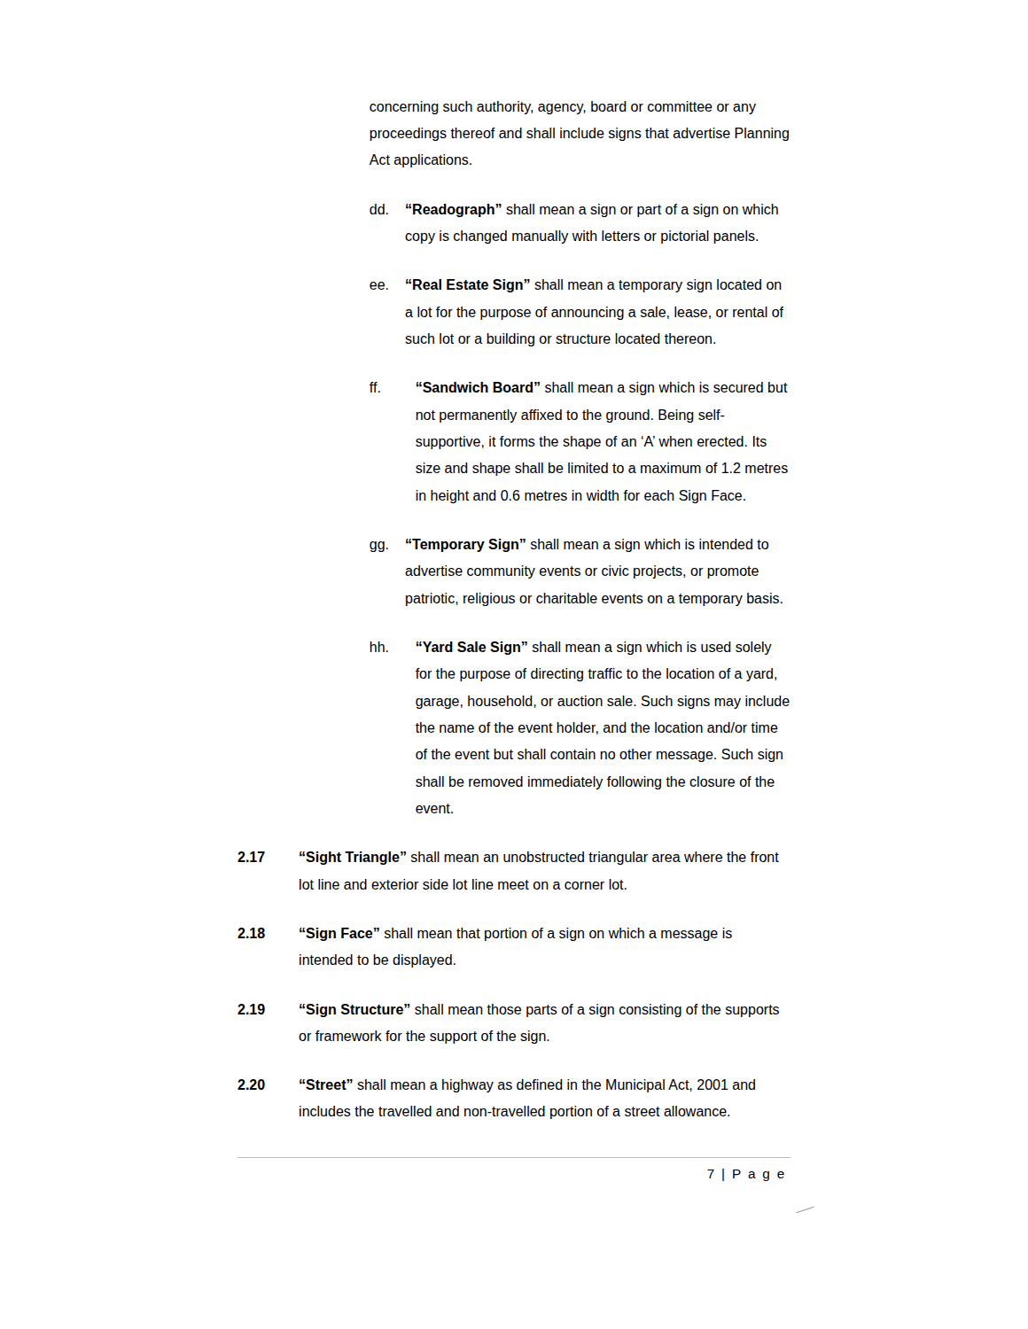concerning such authority, agency, board or committee or any proceedings thereof and shall include signs that advertise Planning Act applications.
dd.
“Readograph” shall mean a sign or part of a sign on which copy is changed manually with letters or pictorial panels.
ee.
“Real Estate Sign” shall mean a temporary sign located on a lot for the purpose of announcing a sale, lease, or rental of such lot or a building or structure located thereon.
ff.
“Sandwich Board” shall mean a sign which is secured but not permanently affixed to the ground. Being self-supportive, it forms the shape of an ‘A’ when erected. Its size and shape shall be limited to a maximum of 1.2 metres in height and 0.6 metres in width for each Sign Face.
gg.
“Temporary Sign” shall mean a sign which is intended to advertise community events or civic projects, or promote patriotic, religious or charitable events on a temporary basis.
hh.
“Yard Sale Sign” shall mean a sign which is used solely for the purpose of directing traffic to the location of a yard, garage, household, or auction sale. Such signs may include the name of the event holder, and the location and/or time of the event but shall contain no other message. Such sign shall be removed immediately following the closure of the event.
2.17
“Sight Triangle” shall mean an unobstructed triangular area where the front lot line and exterior side lot line meet on a corner lot.
2.18
“Sign Face” shall mean that portion of a sign on which a message is intended to be displayed.
2.19
“Sign Structure” shall mean those parts of a sign consisting of the supports or framework for the support of the sign.
2.20
“Street” shall mean a highway as defined in the Municipal Act, 2001 and includes the travelled and non-travelled portion of a street allowance.
7 | P a g e